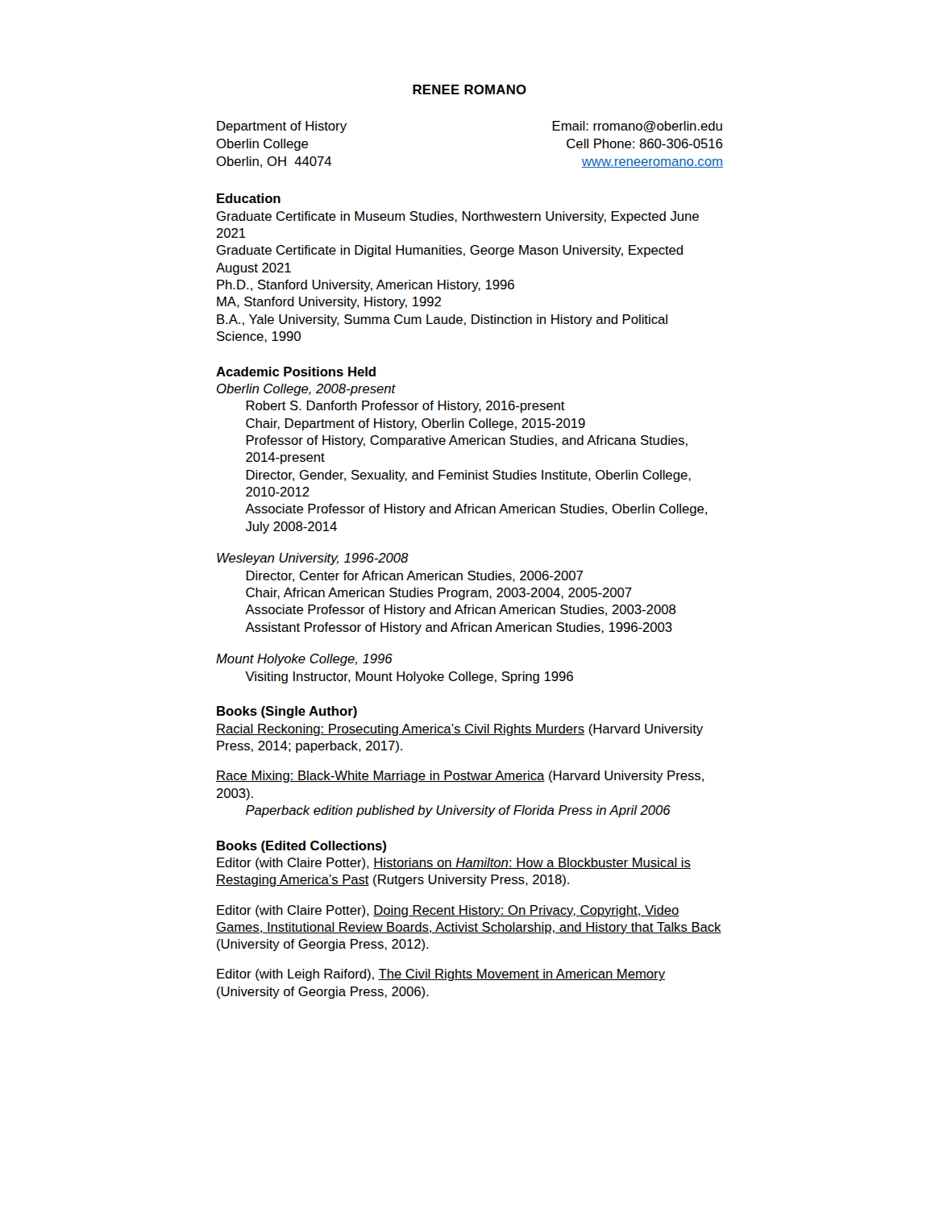RENEE ROMANO
| Department of History | Email: rromano@oberlin.edu |
| Oberlin College | Cell Phone: 860-306-0516 |
| Oberlin, OH 44074 | www.reneeromano.com |
Education
Graduate Certificate in Museum Studies, Northwestern University, Expected June 2021
Graduate Certificate in Digital Humanities, George Mason University, Expected August 2021
Ph.D., Stanford University, American History, 1996
MA, Stanford University, History, 1992
B.A., Yale University, Summa Cum Laude, Distinction in History and Political Science, 1990
Academic Positions Held
Oberlin College, 2008-present
Robert S. Danforth Professor of History, 2016-present
Chair, Department of History, Oberlin College, 2015-2019
Professor of History, Comparative American Studies, and Africana Studies, 2014-present
Director, Gender, Sexuality, and Feminist Studies Institute, Oberlin College, 2010-2012
Associate Professor of History and African American Studies, Oberlin College, July 2008-2014
Wesleyan University, 1996-2008
Director, Center for African American Studies, 2006-2007
Chair, African American Studies Program, 2003-2004, 2005-2007
Associate Professor of History and African American Studies, 2003-2008
Assistant Professor of History and African American Studies, 1996-2003
Mount Holyoke College, 1996
Visiting Instructor, Mount Holyoke College, Spring 1996
Books (Single Author)
Racial Reckoning: Prosecuting America’s Civil Rights Murders (Harvard University Press, 2014; paperback, 2017).
Race Mixing: Black-White Marriage in Postwar America (Harvard University Press, 2003).
Paperback edition published by University of Florida Press in April 2006
Books (Edited Collections)
Editor (with Claire Potter), Historians on Hamilton: How a Blockbuster Musical is Restaging America’s Past (Rutgers University Press, 2018).
Editor (with Claire Potter), Doing Recent History: On Privacy, Copyright, Video Games, Institutional Review Boards, Activist Scholarship, and History that Talks Back (University of Georgia Press, 2012).
Editor (with Leigh Raiford), The Civil Rights Movement in American Memory (University of Georgia Press, 2006).